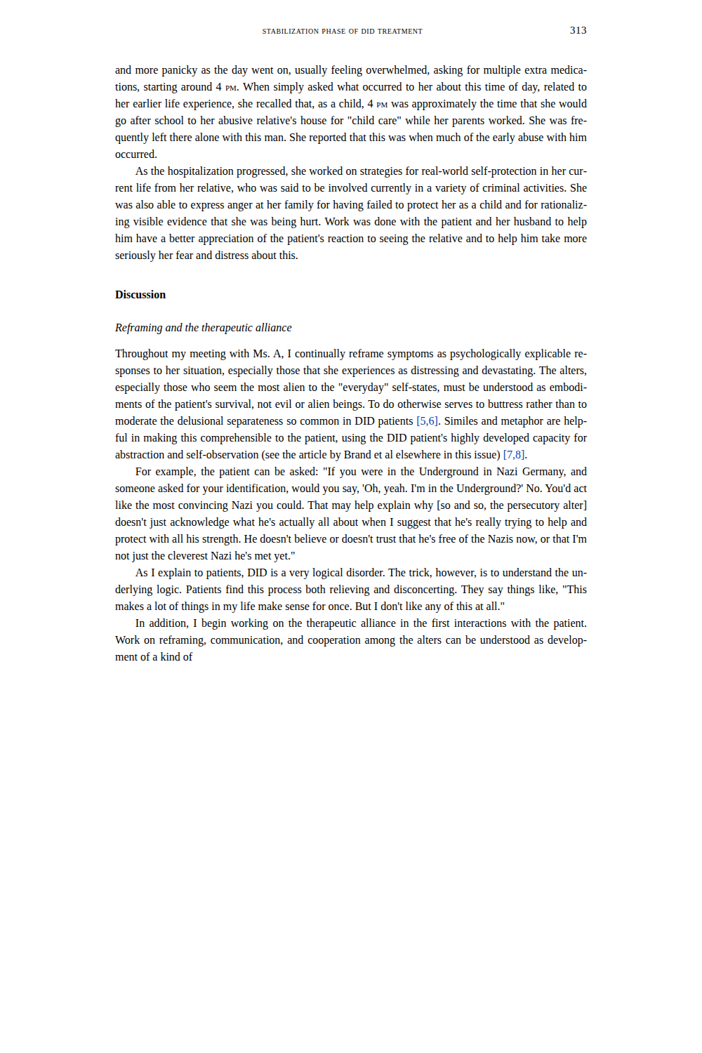stabilization phase of did treatment 313
and more panicky as the day went on, usually feeling overwhelmed, asking for multiple extra medications, starting around 4 pm. When simply asked what occurred to her about this time of day, related to her earlier life experience, she recalled that, as a child, 4 pm was approximately the time that she would go after school to her abusive relative's house for "child care" while her parents worked. She was frequently left there alone with this man. She reported that this was when much of the early abuse with him occurred.
As the hospitalization progressed, she worked on strategies for real-world self-protection in her current life from her relative, who was said to be involved currently in a variety of criminal activities. She was also able to express anger at her family for having failed to protect her as a child and for rationalizing visible evidence that she was being hurt. Work was done with the patient and her husband to help him have a better appreciation of the patient's reaction to seeing the relative and to help him take more seriously her fear and distress about this.
Discussion
Reframing and the therapeutic alliance
Throughout my meeting with Ms. A, I continually reframe symptoms as psychologically explicable responses to her situation, especially those that she experiences as distressing and devastating. The alters, especially those who seem the most alien to the "everyday" self-states, must be understood as embodiments of the patient's survival, not evil or alien beings. To do otherwise serves to buttress rather than to moderate the delusional separateness so common in DID patients [5,6]. Similes and metaphor are helpful in making this comprehensible to the patient, using the DID patient's highly developed capacity for abstraction and self-observation (see the article by Brand et al elsewhere in this issue) [7,8].
For example, the patient can be asked: "If you were in the Underground in Nazi Germany, and someone asked for your identification, would you say, 'Oh, yeah. I'm in the Underground?' No. You'd act like the most convincing Nazi you could. That may help explain why [so and so, the persecutory alter] doesn't just acknowledge what he's actually all about when I suggest that he's really trying to help and protect with all his strength. He doesn't believe or doesn't trust that he's free of the Nazis now, or that I'm not just the cleverest Nazi he's met yet."
As I explain to patients, DID is a very logical disorder. The trick, however, is to understand the underlying logic. Patients find this process both relieving and disconcerting. They say things like, "This makes a lot of things in my life make sense for once. But I don't like any of this at all."
In addition, I begin working on the therapeutic alliance in the first interactions with the patient. Work on reframing, communication, and cooperation among the alters can be understood as development of a kind of